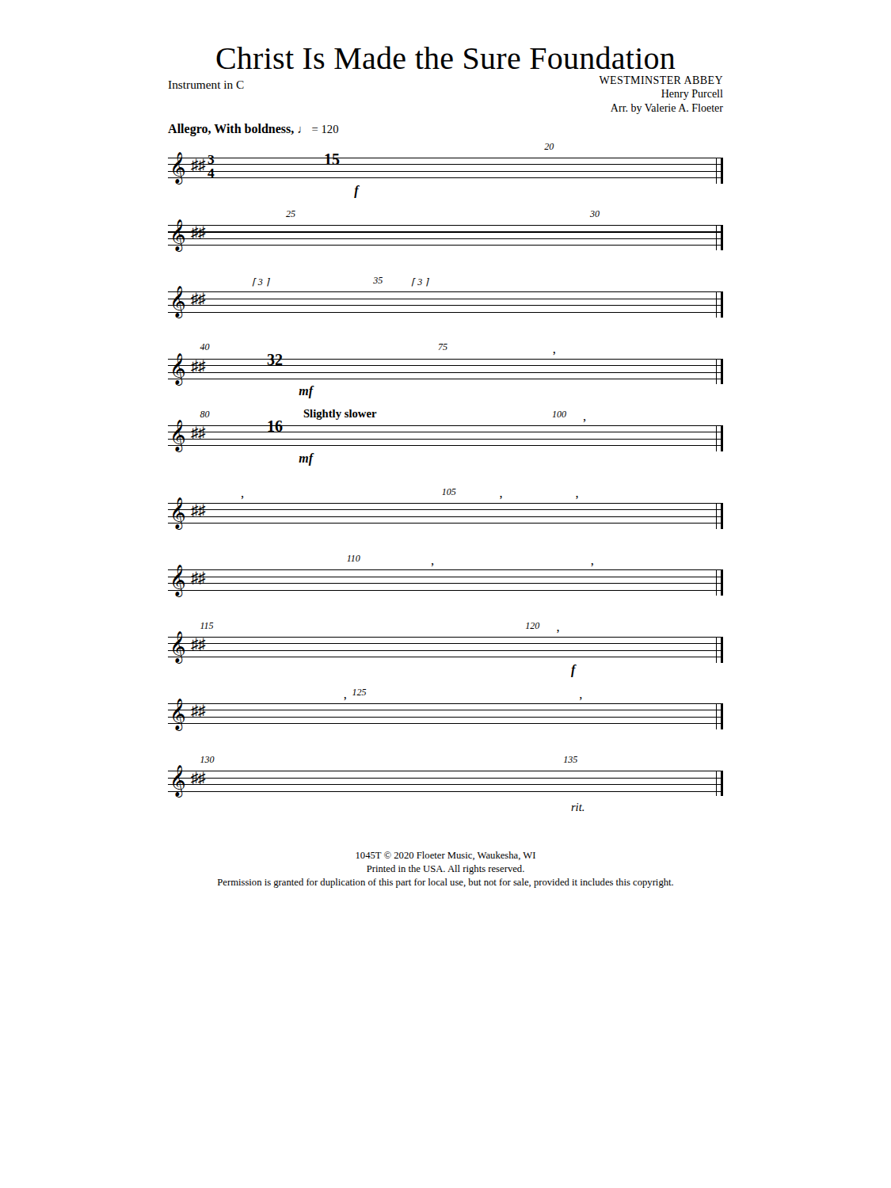Christ Is Made the Sure Foundation
Instrument in C
WESTMINSTER ABBEY
Henry Purcell
Arr. by Valerie A. Floeter
Allegro, With boldness, ♩ = 120
𝄞
♯♯
3
4
15
20
f
𝄞
♯♯
25
30
𝄞
♯♯
⌈ 3 ⌉
35
⌈ 3 ⌉
𝄞
♯♯
40
32
75
mf
’
𝄞
♯♯
80
16
Slightly slower
mf
100
’
𝄞
♯♯
’
105
’
’
𝄞
♯♯
110
’
’
𝄞
♯♯
115
120
’
f
𝄞
♯♯
’
125
’
𝄞
♯♯
130
135
rit.
1045T © 2020 Floeter Music, Waukesha, WI
Printed in the USA. All rights reserved.
Permission is granted for duplication of this part for local use, but not for sale, provided it includes this copyright.